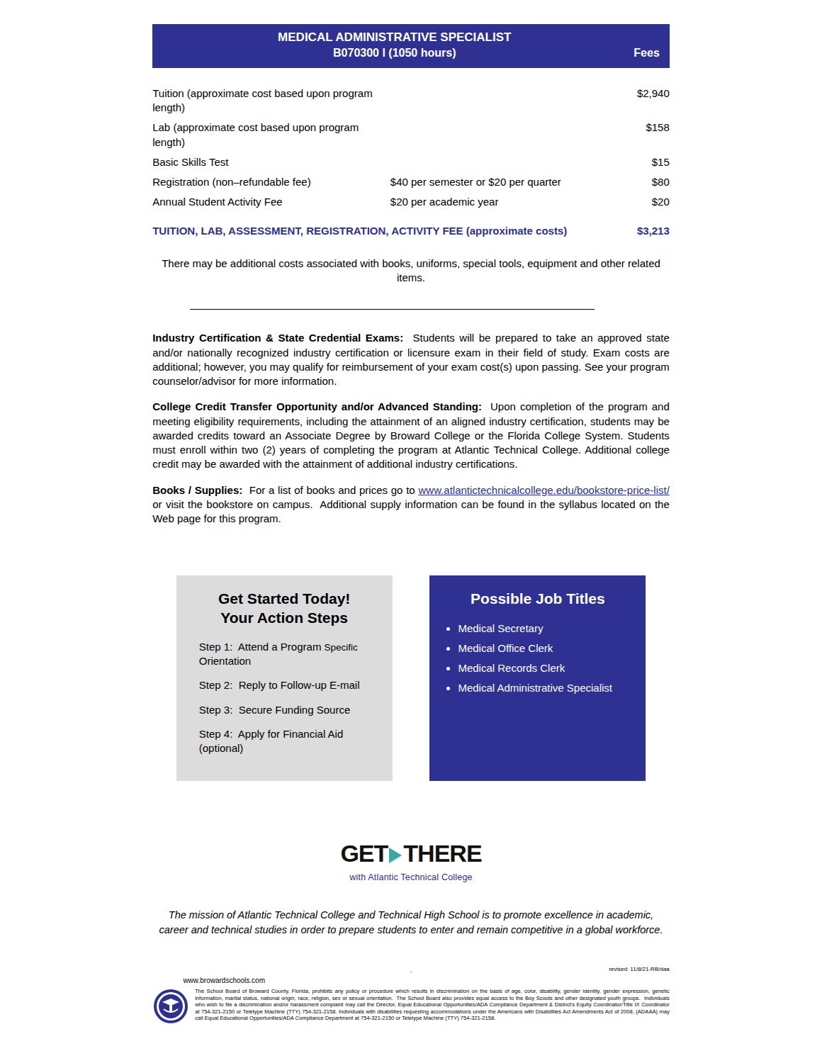MEDICAL ADMINISTRATIVE SPECIALIST
B070300 I (1050 hours)
Fees
| Tuition (approximate cost based upon program length) | | $2,940 |
| Lab (approximate cost based upon program length) | | $158 |
| Basic Skills Test | | $15 |
| Registration (non–refundable fee) | $40 per semester or $20 per quarter | $80 |
| Annual Student Activity Fee | $20 per academic year | $20 |
| TUITION, LAB, ASSESSMENT, REGISTRATION, ACTIVITY FEE (approximate costs) | $3,213 |
There may be additional costs associated with books, uniforms, special tools, equipment and other related items.
Industry Certification & State Credential Exams: Students will be prepared to take an approved state and/or nationally recognized industry certification or licensure exam in their field of study. Exam costs are additional; however, you may qualify for reimbursement of your exam cost(s) upon passing. See your program counselor/advisor for more information.
College Credit Transfer Opportunity and/or Advanced Standing: Upon completion of the program and meeting eligibility requirements, including the attainment of an aligned industry certification, students may be awarded credits toward an Associate Degree by Broward College or the Florida College System. Students must enroll within two (2) years of completing the program at Atlantic Technical College. Additional college credit may be awarded with the attainment of additional industry certifications.
Books / Supplies: For a list of books and prices go to www.atlantictechnicalcollege.edu/bookstore-price-list/ or visit the bookstore on campus. Additional supply information can be found in the syllabus located on the Web page for this program.
Get Started Today!
Your Action Steps
Step 1: Attend a Program Specific Orientation
Step 2: Reply to Follow-up E-mail
Step 3: Secure Funding Source
Step 4: Apply for Financial Aid (optional)
Possible Job Titles
Medical Secretary
Medical Office Clerk
Medical Records Clerk
Medical Administrative Specialist
GET THERE
with Atlantic Technical College
The mission of Atlantic Technical College and Technical High School is to promote excellence in academic,
career and technical studies in order to prepare students to enter and remain competitive in a global workforce.
.
revised: 11/8/21-RB/daa
www.browardschools.com
The School Board of Broward County, Florida, prohibits any policy or procedure which results in discrimination on the basis of age, color, disability, gender identity, gender expression, genetic information, marital status, national origin, race, religion, sex or sexual orientation. The School Board also provides equal access to the Boy Scouts and other designated youth groups. Individuals who wish to file a discrimination and/or harassment complaint may call the Director, Equal Educational Opportunities/ADA Compliance Department & District's Equity Coordinator/Title IX Coordinator at 754-321-2150 or Teletype Machine (TTY) 754-321-2158. Individuals with disabilities requesting accommodations under the Americans with Disabilities Act Amendments Act of 2008, (ADAAA) may call Equal Educational Opportunities/ADA Compliance Department at 754-321-2150 or Teletype Machine (TTY) 754-321-2158.